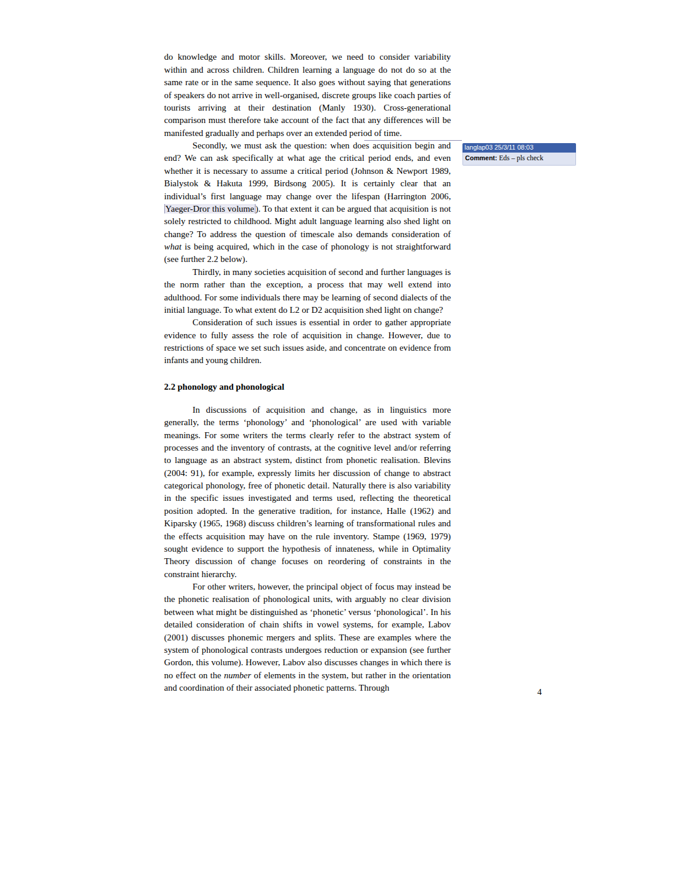do knowledge and motor skills. Moreover, we need to consider variability within and across children. Children learning a language do not do so at the same rate or in the same sequence. It also goes without saying that generations of speakers do not arrive in well-organised, discrete groups like coach parties of tourists arriving at their destination (Manly 1930). Cross-generational comparison must therefore take account of the fact that any differences will be manifested gradually and perhaps over an extended period of time.
Secondly, we must ask the question: when does acquisition begin and end? We can ask specifically at what age the critical period ends, and even whether it is necessary to assume a critical period (Johnson & Newport 1989, Bialystok & Hakuta 1999, Birdsong 2005). It is certainly clear that an individual’s first language may change over the lifespan (Harrington 2006, Yaeger-Dror this volume). To that extent it can be argued that acquisition is not solely restricted to childhood. Might adult language learning also shed light on change? To address the question of timescale also demands consideration of what is being acquired, which in the case of phonology is not straightforward (see further 2.2 below).
Thirdly, in many societies acquisition of second and further languages is the norm rather than the exception, a process that may well extend into adulthood. For some individuals there may be learning of second dialects of the initial language. To what extent do L2 or D2 acquisition shed light on change?
Consideration of such issues is essential in order to gather appropriate evidence to fully assess the role of acquisition in change. However, due to restrictions of space we set such issues aside, and concentrate on evidence from infants and young children.
2.2 phonology and phonological
In discussions of acquisition and change, as in linguistics more generally, the terms ‘phonology’ and ‘phonological’ are used with variable meanings. For some writers the terms clearly refer to the abstract system of processes and the inventory of contrasts, at the cognitive level and/or referring to language as an abstract system, distinct from phonetic realisation. Blevins (2004: 91), for example, expressly limits her discussion of change to abstract categorical phonology, free of phonetic detail. Naturally there is also variability in the specific issues investigated and terms used, reflecting the theoretical position adopted. In the generative tradition, for instance, Halle (1962) and Kiparsky (1965, 1968) discuss children’s learning of transformational rules and the effects acquisition may have on the rule inventory. Stampe (1969, 1979) sought evidence to support the hypothesis of innateness, while in Optimality Theory discussion of change focuses on reordering of constraints in the constraint hierarchy.
For other writers, however, the principal object of focus may instead be the phonetic realisation of phonological units, with arguably no clear division between what might be distinguished as ‘phonetic’ versus ‘phonological’. In his detailed consideration of chain shifts in vowel systems, for example, Labov (2001) discusses phonemic mergers and splits. These are examples where the system of phonological contrasts undergoes reduction or expansion (see further Gordon, this volume). However, Labov also discusses changes in which there is no effect on the number of elements in the system, but rather in the orientation and coordination of their associated phonetic patterns. Through
langlap03 25/3/11 08:03
Comment: Eds – pls check
4